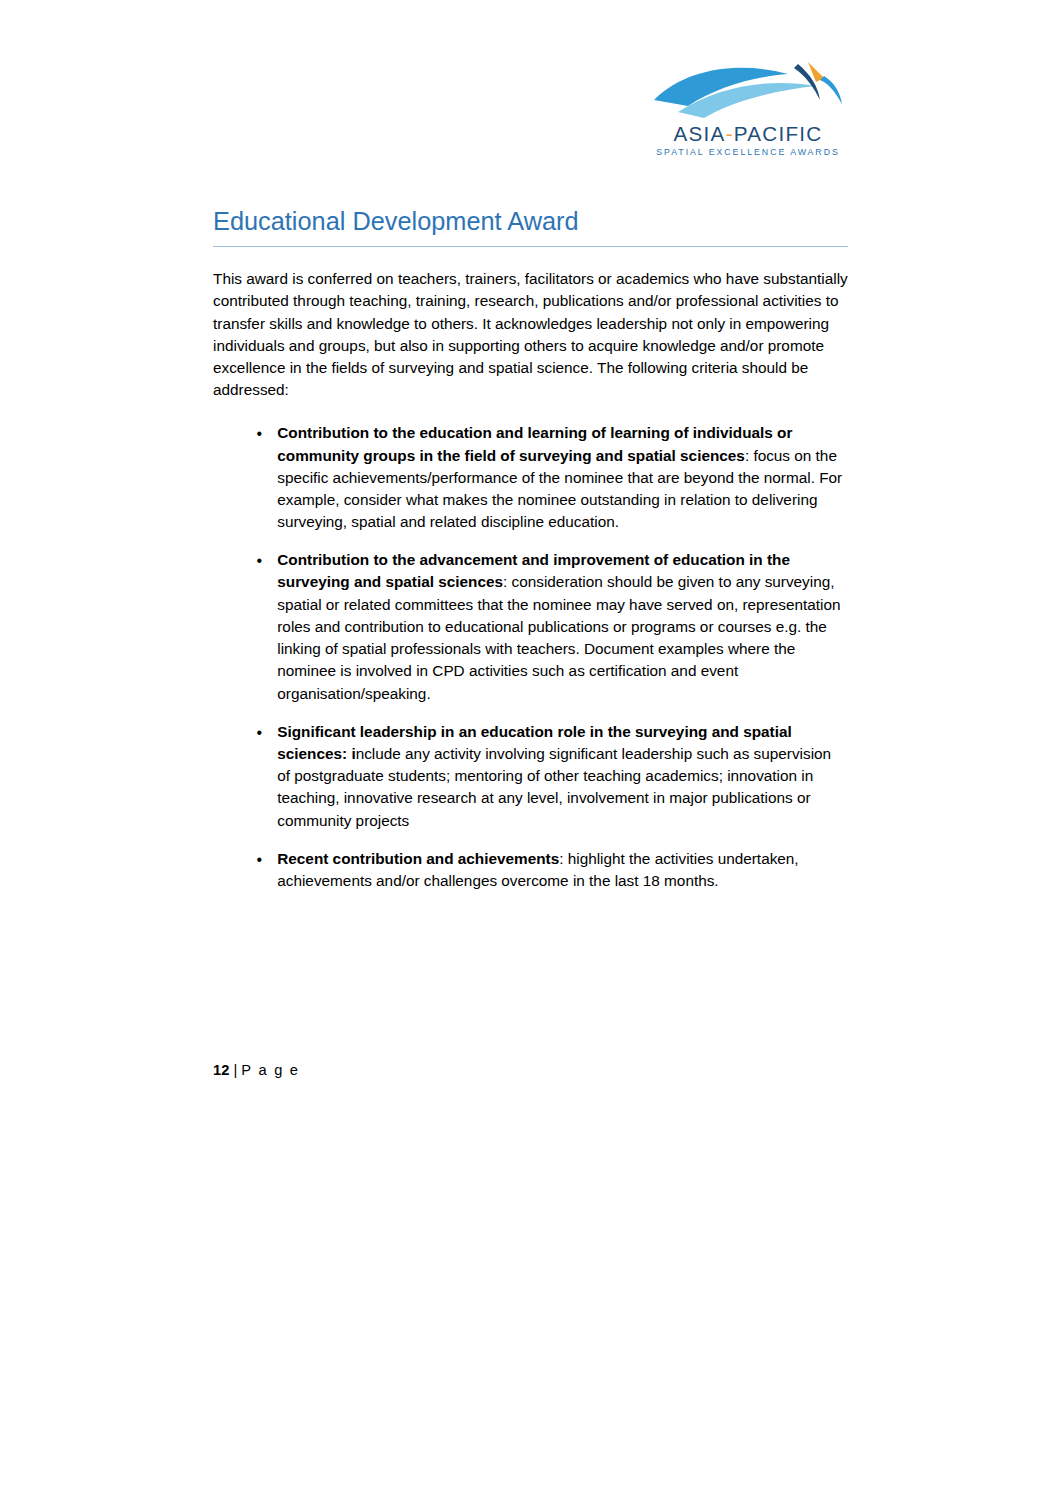ASIA-PACIFIC
SPATIAL EXCELLENCE AWARDS
Educational Development Award
This award is conferred on teachers, trainers, facilitators or academics who have substantially contributed through teaching, training, research, publications and/or professional activities to transfer skills and knowledge to others. It acknowledges leadership not only in empowering individuals and groups, but also in supporting others to acquire knowledge and/or promote excellence in the fields of surveying and spatial science. The following criteria should be addressed:
Contribution to the education and learning of learning of individuals or community groups in the field of surveying and spatial sciences: focus on the specific achievements/performance of the nominee that are beyond the normal. For example, consider what makes the nominee outstanding in relation to delivering surveying, spatial and related discipline education.
Contribution to the advancement and improvement of education in the surveying and spatial sciences: consideration should be given to any surveying, spatial or related committees that the nominee may have served on, representation roles and contribution to educational publications or programs or courses e.g. the linking of spatial professionals with teachers. Document examples where the nominee is involved in CPD activities such as certification and event organisation/speaking.
Significant leadership in an education role in the surveying and spatial sciences: include any activity involving significant leadership such as supervision of postgraduate students; mentoring of other teaching academics; innovation in teaching, innovative research at any level, involvement in major publications or community projects
Recent contribution and achievements: highlight the activities undertaken, achievements and/or challenges overcome in the last 18 months.
12 | P a g e